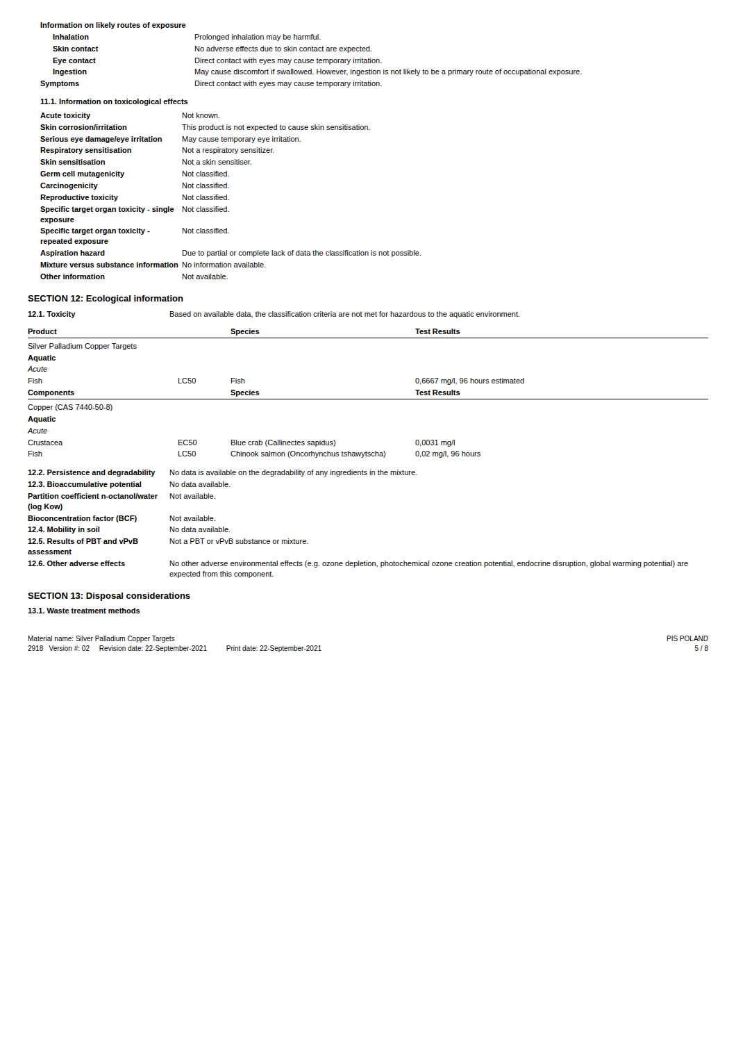| Information on likely routes of exposure |
| Inhalation | Prolonged inhalation may be harmful. |
| Skin contact | No adverse effects due to skin contact are expected. |
| Eye contact | Direct contact with eyes may cause temporary irritation. |
| Ingestion | May cause discomfort if swallowed. However, ingestion is not likely to be a primary route of occupational exposure. |
| Symptoms | Direct contact with eyes may cause temporary irritation. |
11.1. Information on toxicological effects
| Acute toxicity | Not known. |
| Skin corrosion/irritation | This product is not expected to cause skin sensitisation. |
| Serious eye damage/eye irritation | May cause temporary eye irritation. |
| Respiratory sensitisation | Not a respiratory sensitizer. |
| Skin sensitisation | Not a skin sensitiser. |
| Germ cell mutagenicity | Not classified. |
| Carcinogenicity | Not classified. |
| Reproductive toxicity | Not classified. |
| Specific target organ toxicity - single exposure | Not classified. |
| Specific target organ toxicity - repeated exposure | Not classified. |
| Aspiration hazard | Due to partial or complete lack of data the classification is not possible. |
| Mixture versus substance information | No information available. |
| Other information | Not available. |
SECTION 12: Ecological information
| 12.1. Toxicity | Based on available data, the classification criteria are not met for hazardous to the aquatic environment. |
| Product | | Species | Test Results |
| Silver Palladium Copper Targets |
| Aquatic | | | |
| Acute | | | |
| Fish | LC50 | Fish | 0,6667 mg/l, 96 hours estimated |
| Components | | Species | Test Results |
| Copper (CAS 7440-50-8) |
| Aquatic | | | |
| Acute | | | |
| Crustacea | EC50 | Blue crab (Callinectes sapidus) | 0,0031 mg/l |
| Fish | LC50 | Chinook salmon (Oncorhynchus tshawytscha) | 0,02 mg/l, 96 hours |
| 12.2. Persistence and degradability | No data is available on the degradability of any ingredients in the mixture. |
| 12.3. Bioaccumulative potential | No data available. |
| Partition coefficient n-octanol/water (log Kow) | Not available. |
| Bioconcentration factor (BCF) | Not available. |
| 12.4. Mobility in soil | No data available. |
| 12.5. Results of PBT and vPvB assessment | Not a PBT or vPvB substance or mixture. |
| 12.6. Other adverse effects | No other adverse environmental effects (e.g. ozone depletion, photochemical ozone creation potential, endocrine disruption, global warming potential) are expected from this component. |
SECTION 13: Disposal considerations
13.1. Waste treatment methods
Material name: Silver Palladium Copper Targets
2918 Version #: 02 Revision date: 22-September-2021 Print date: 22-September-2021
PIS POLAND
5 / 8